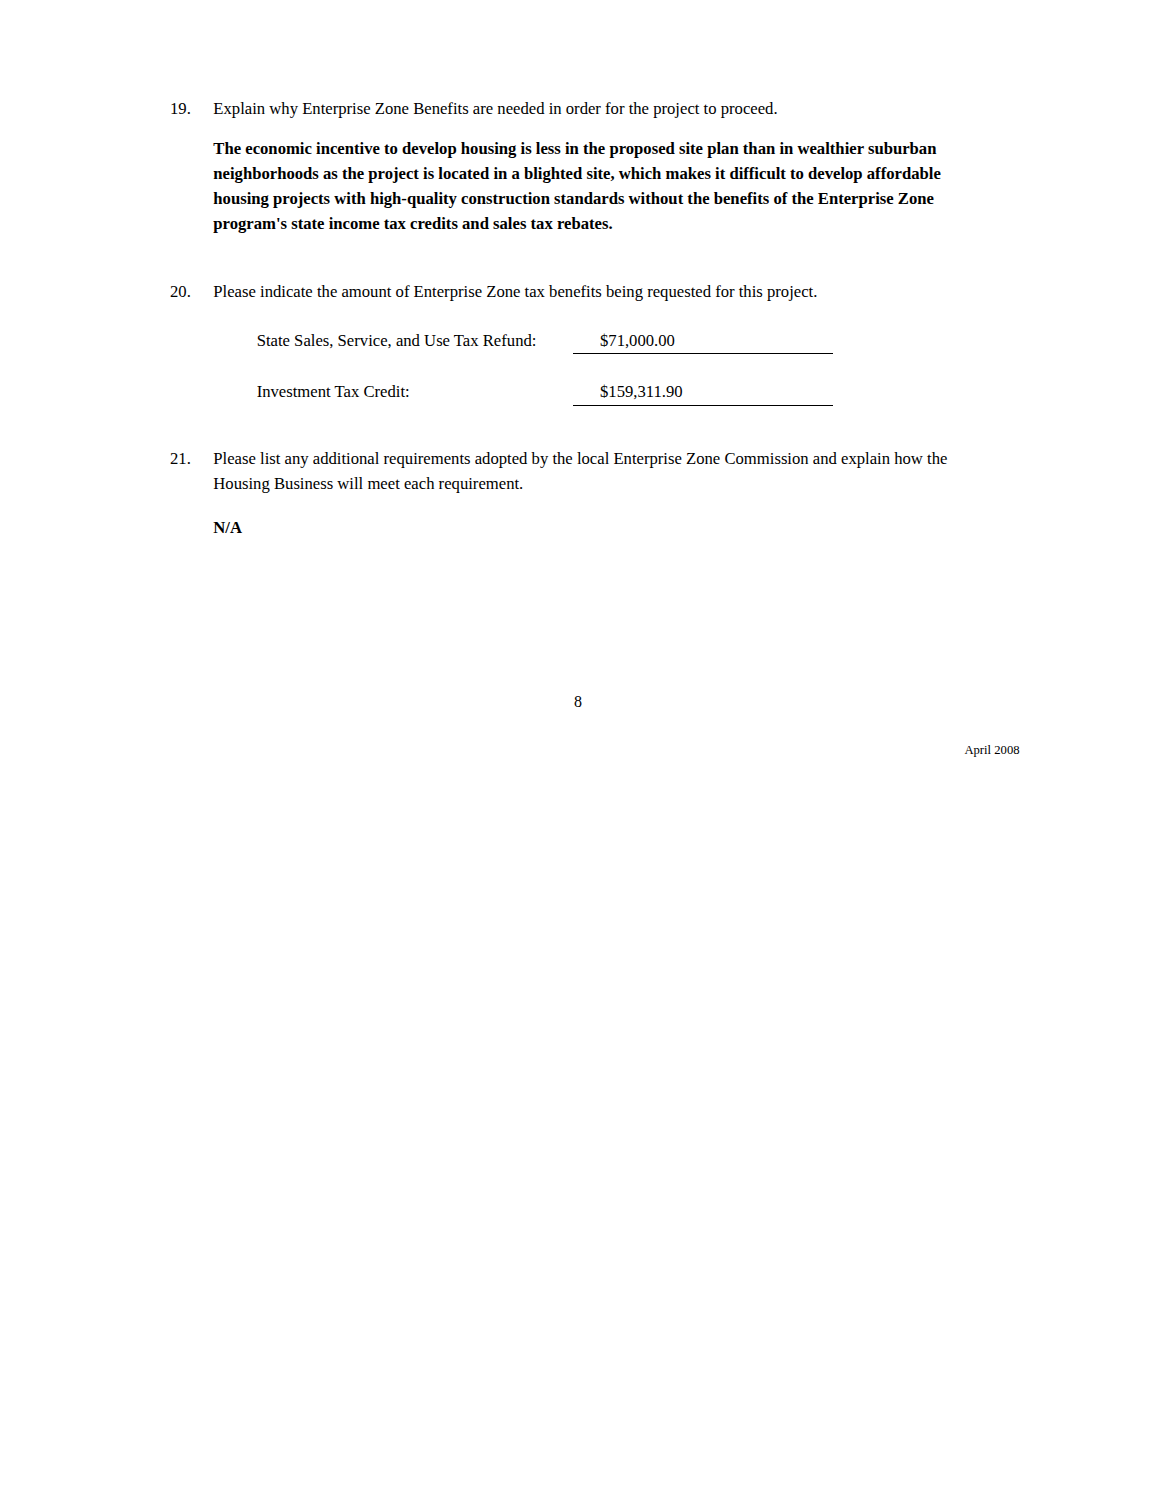19.
Explain why Enterprise Zone Benefits are needed in order for the project to proceed.
The economic incentive to develop housing is less in the proposed site plan than in wealthier suburban neighborhoods as the project is located in a blighted site, which makes it difficult to develop affordable housing projects with high-quality construction standards without the benefits of the Enterprise Zone program's state income tax credits and sales tax rebates.
20.
Please indicate the amount of Enterprise Zone tax benefits being requested for this project.
State Sales, Service, and Use Tax Refund:
$71,000.00
Investment Tax Credit:
$159,311.90
21.
Please list any additional requirements adopted by the local Enterprise Zone Commission and explain how the Housing Business will meet each requirement.
N/A
8
April 2008